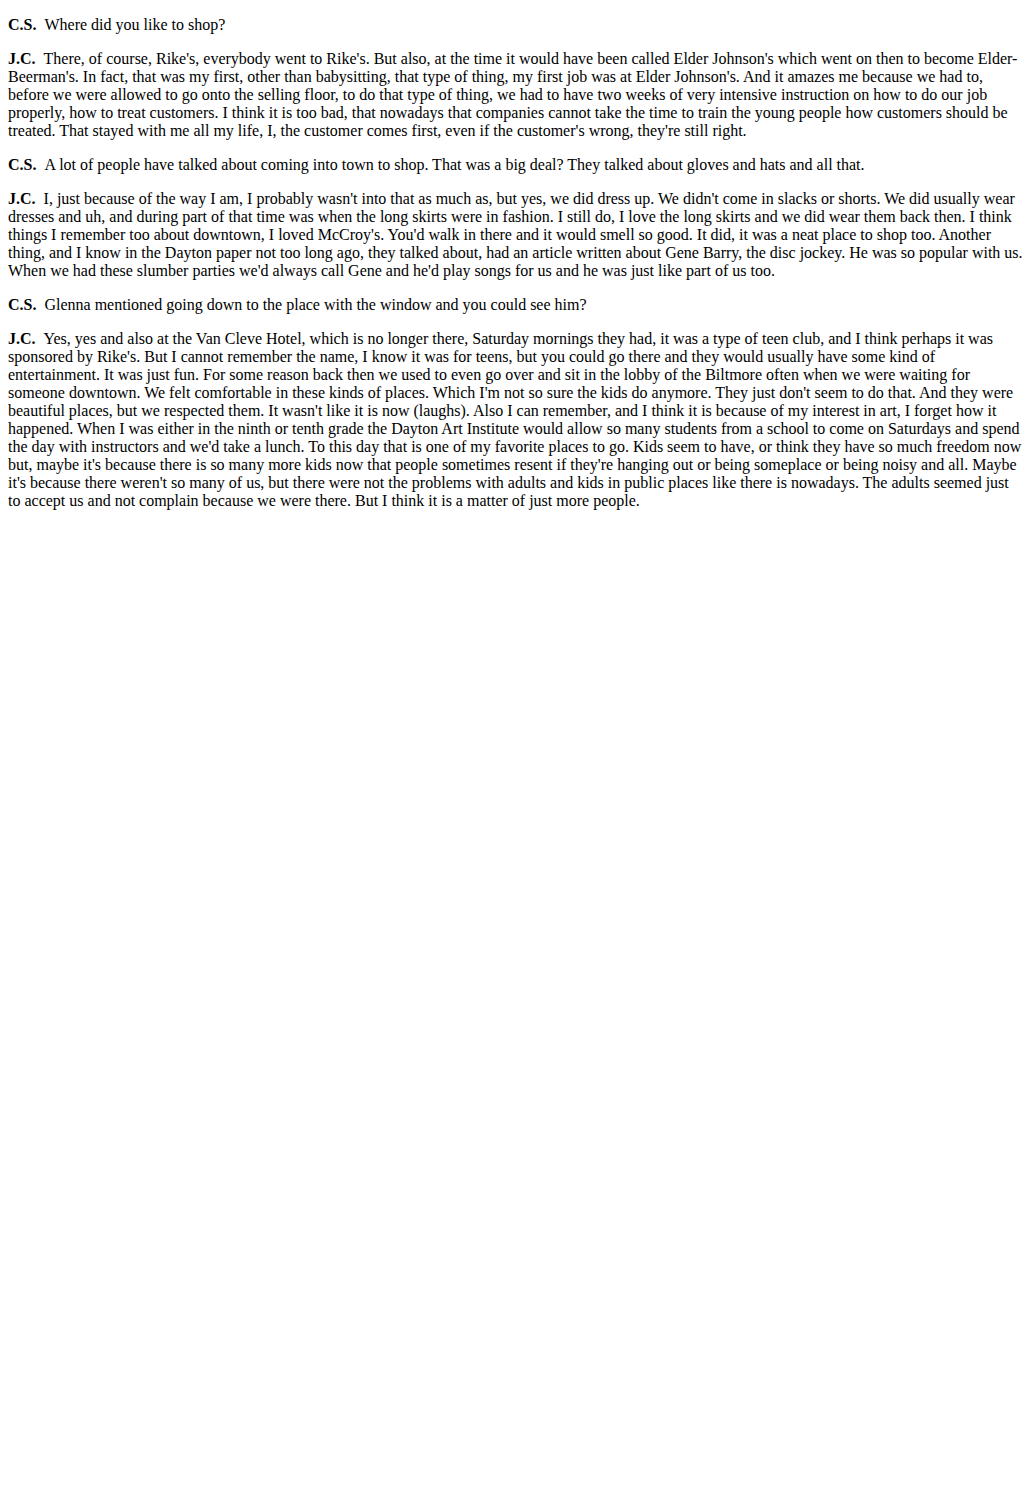C.S. Where did you like to shop?
J.C. There, of course, Rike's, everybody went to Rike's. But also, at the time it would have been called Elder Johnson's which went on then to become Elder-Beerman's. In fact, that was my first, other than babysitting, that type of thing, my first job was at Elder Johnson's. And it amazes me because we had to, before we were allowed to go onto the selling floor, to do that type of thing, we had to have two weeks of very intensive instruction on how to do our job properly, how to treat customers. I think it is too bad, that nowadays that companies cannot take the time to train the young people how customers should be treated. That stayed with me all my life, I, the customer comes first, even if the customer's wrong, they're still right.
C.S. A lot of people have talked about coming into town to shop. That was a big deal? They talked about gloves and hats and all that.
J.C. I, just because of the way I am, I probably wasn't into that as much as, but yes, we did dress up. We didn't come in slacks or shorts. We did usually wear dresses and uh, and during part of that time was when the long skirts were in fashion. I still do, I love the long skirts and we did wear them back then. I think things I remember too about downtown, I loved McCroy's. You'd walk in there and it would smell so good. It did, it was a neat place to shop too. Another thing, and I know in the Dayton paper not too long ago, they talked about, had an article written about Gene Barry, the disc jockey. He was so popular with us. When we had these slumber parties we'd always call Gene and he'd play songs for us and he was just like part of us too.
C.S. Glenna mentioned going down to the place with the window and you could see him?
J.C. Yes, yes and also at the Van Cleve Hotel, which is no longer there, Saturday mornings they had, it was a type of teen club, and I think perhaps it was sponsored by Rike's. But I cannot remember the name, I know it was for teens, but you could go there and they would usually have some kind of entertainment. It was just fun. For some reason back then we used to even go over and sit in the lobby of the Biltmore often when we were waiting for someone downtown. We felt comfortable in these kinds of places. Which I'm not so sure the kids do anymore. They just don't seem to do that. And they were beautiful places, but we respected them. It wasn't like it is now (laughs). Also I can remember, and I think it is because of my interest in art, I forget how it happened. When I was either in the ninth or tenth grade the Dayton Art Institute would allow so many students from a school to come on Saturdays and spend the day with instructors and we'd take a lunch. To this day that is one of my favorite places to go. Kids seem to have, or think they have so much freedom now but, maybe it's because there is so many more kids now that people sometimes resent if they're hanging out or being someplace or being noisy and all. Maybe it's because there weren't so many of us, but there were not the problems with adults and kids in public places like there is nowadays. The adults seemed just to accept us and not complain because we were there. But I think it is a matter of just more people.